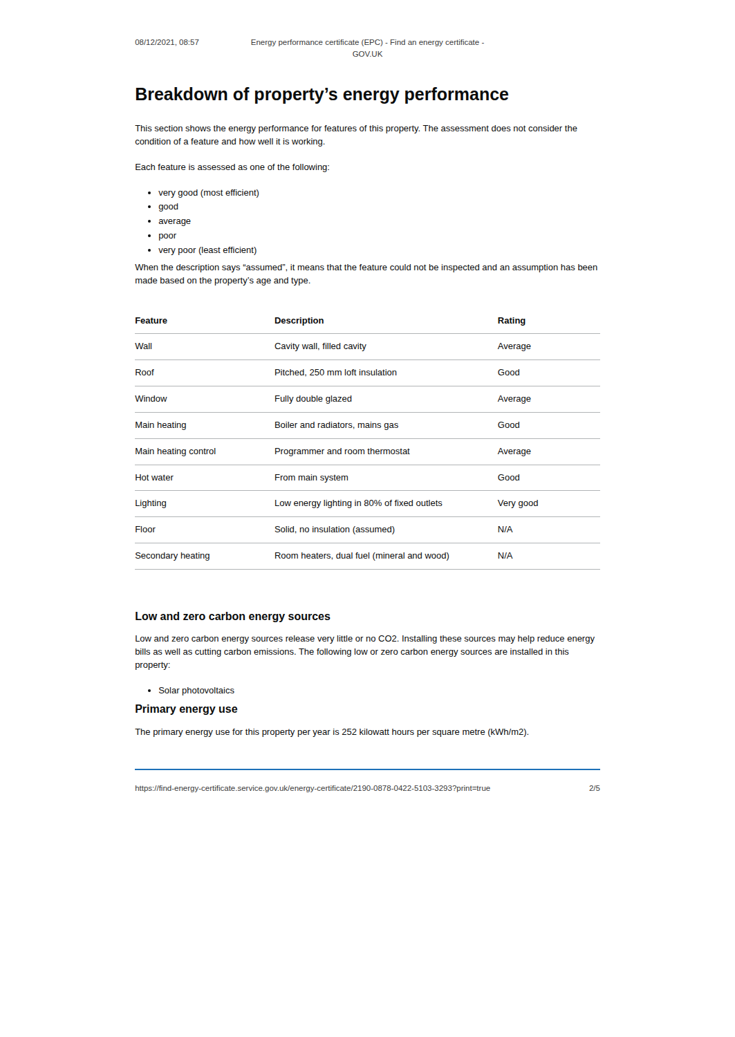08/12/2021, 08:57
Energy performance certificate (EPC) - Find an energy certificate - GOV.UK
Breakdown of property’s energy performance
This section shows the energy performance for features of this property. The assessment does not consider the condition of a feature and how well it is working.
Each feature is assessed as one of the following:
very good (most efficient)
good
average
poor
very poor (least efficient)
When the description says “assumed”, it means that the feature could not be inspected and an assumption has been made based on the property’s age and type.
| Feature | Description | Rating |
| --- | --- | --- |
| Wall | Cavity wall, filled cavity | Average |
| Roof | Pitched, 250 mm loft insulation | Good |
| Window | Fully double glazed | Average |
| Main heating | Boiler and radiators, mains gas | Good |
| Main heating control | Programmer and room thermostat | Average |
| Hot water | From main system | Good |
| Lighting | Low energy lighting in 80% of fixed outlets | Very good |
| Floor | Solid, no insulation (assumed) | N/A |
| Secondary heating | Room heaters, dual fuel (mineral and wood) | N/A |
Low and zero carbon energy sources
Low and zero carbon energy sources release very little or no CO2. Installing these sources may help reduce energy bills as well as cutting carbon emissions. The following low or zero carbon energy sources are installed in this property:
Solar photovoltaics
Primary energy use
The primary energy use for this property per year is 252 kilowatt hours per square metre (kWh/m2).
https://find-energy-certificate.service.gov.uk/energy-certificate/2190-0878-0422-5103-3293?print=true
2/5